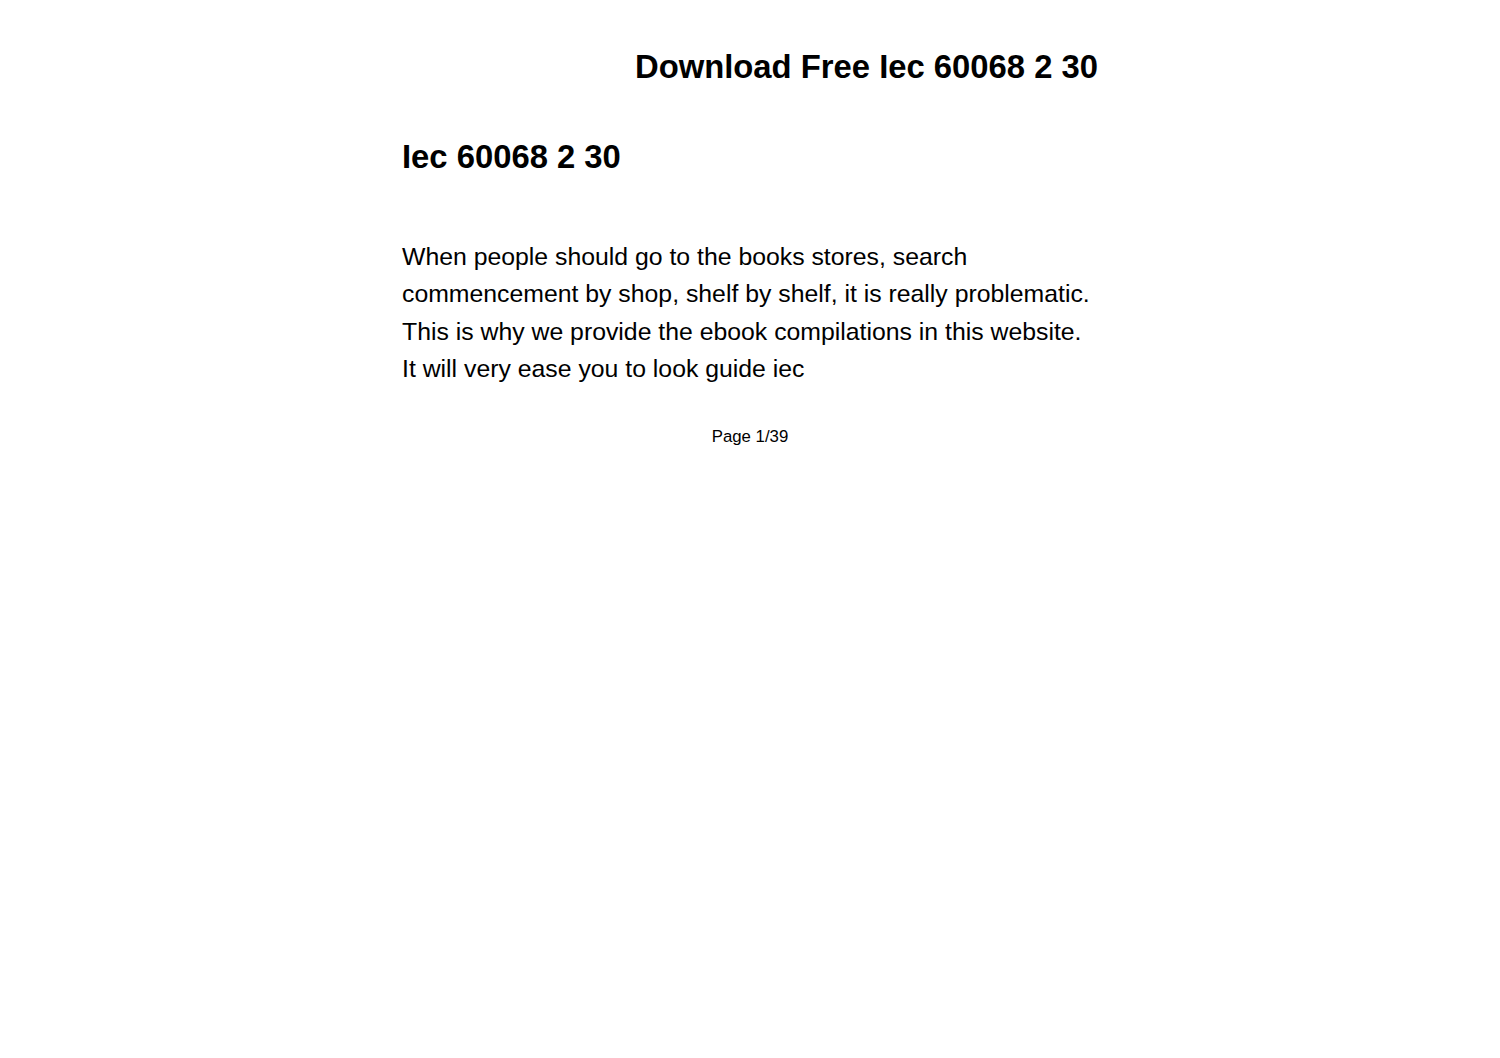Download Free Iec 60068 2 30
Iec 60068 2 30
When people should go to the books stores, search commencement by shop, shelf by shelf, it is really problematic. This is why we provide the ebook compilations in this website. It will very ease you to look guide iec
Page 1/39